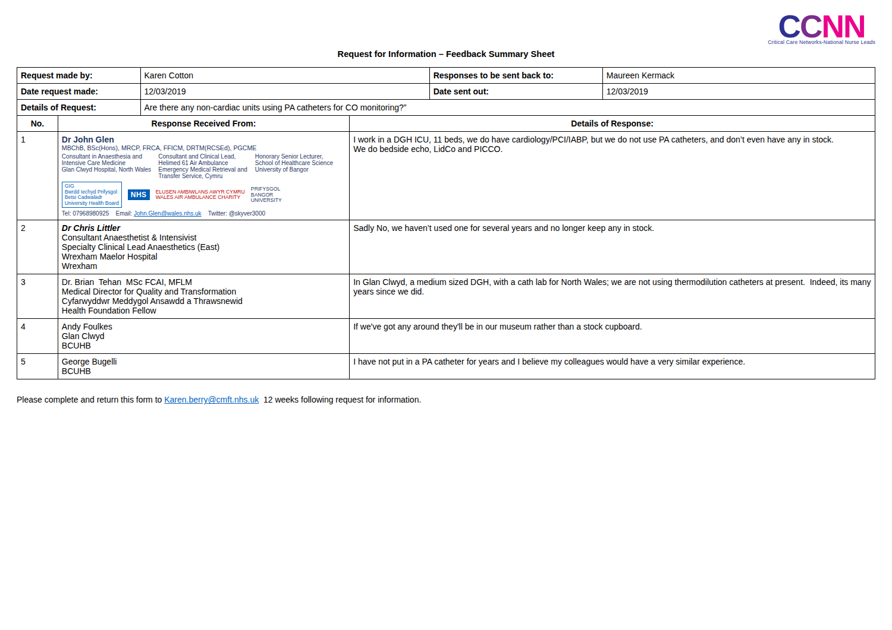CCNN
Critical Care Networks-National Nurse Leads
Request for Information – Feedback Summary Sheet
| Request made by: | Karen Cotton | Responses to be sent back to: | Maureen Kermack |
| Date request made: | 12/03/2019 | Date sent out: | 12/03/2019 |
| Details of Request: | Are there any non-cardiac units using PA catheters for CO monitoring?” |
| No. | Response Received From: | Details of Response: |
| 1 | Dr John Glen MBChB, BSc(Hons), MRCP, FRCA, FFICM, DRTM(RCSEd), PGCME Consultant in Anaesthesia and Intensive Care Medicine Glan Clwyd Hospital, North Wales Consultant and Clinical Lead, Helimed 61 Air Ambulance Emergency Medical Retrieval and Transfer Service, Cymru Honorary Senior Lecturer, School of Healthcare Science University of Bangor GIG Bwrdd Iechyd Prifysgol Betsi Cadwaladr University Health Board NHS ELUSEN AMBIWLANS AWYR CYMRU WALES AIR AMBULANCE CHARITY PRIFYSGOL BANGOR UNIVERSITY Tel: 07968980925 Email: John.Glen@wales.nhs.uk Twitter: @skyver3000 | I work in a DGH ICU, 11 beds, we do have cardiology/PCI/IABP, but we do not use PA catheters, and don’t even have any in stock. We do bedside echo, LidCo and PICCO. |
| 2 | Dr Chris Littler Consultant Anaesthetist & Intensivist Specialty Clinical Lead Anaesthetics (East) Wrexham Maelor Hospital Wrexham | Sadly No, we haven’t used one for several years and no longer keep any in stock. |
| 3 | Dr. Brian Tehan MSc FCAI, MFLM Medical Director for Quality and Transformation Cyfarwyddwr Meddygol Ansawdd a Thrawsnewid Health Foundation Fellow | In Glan Clwyd, a medium sized DGH, with a cath lab for North Wales; we are not using thermodilution catheters at present. Indeed, its many years since we did. |
| 4 | Andy Foulkes Glan Clwyd BCUHB | If we've got any around they'll be in our museum rather than a stock cupboard. |
| 5 | George Bugelli BCUHB | I have not put in a PA catheter for years and I believe my colleagues would have a very similar experience. |
Please complete and return this form to Karen.berry@cmft.nhs.uk 12 weeks following request for information.